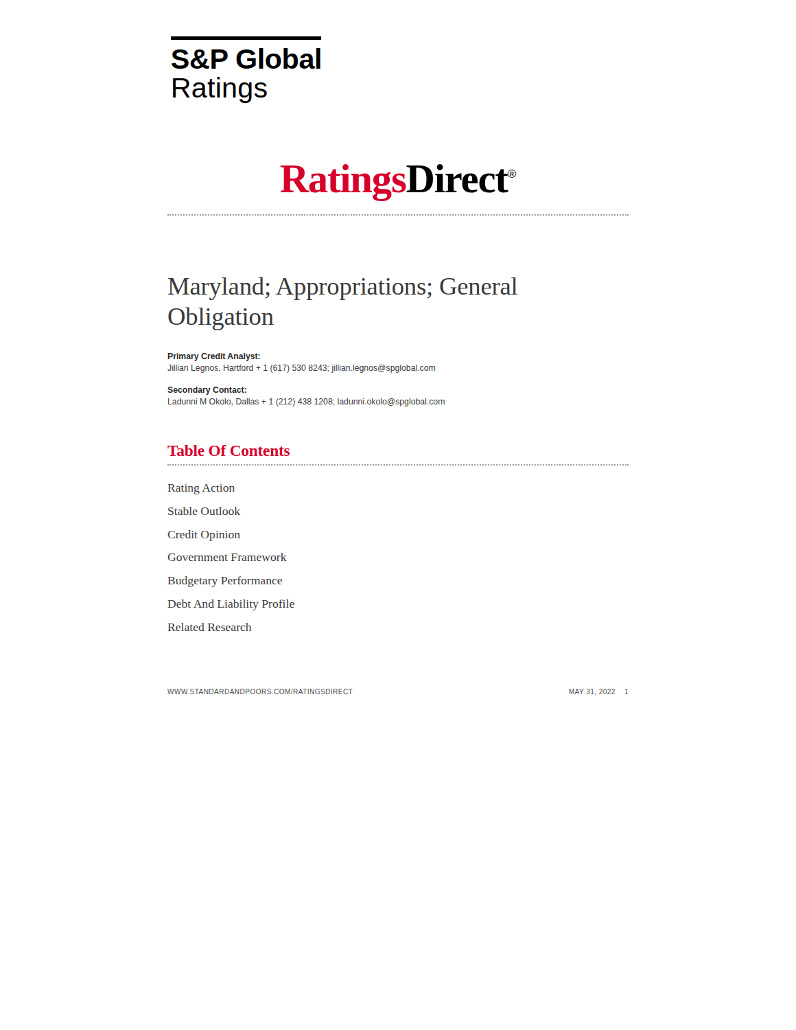S&P Global
Ratings
Ratings Direct®
Maryland; Appropriations; General
Obligation
Primary Credit Analyst:
Jillian Legnos, Hartford + 1 (617) 530 8243; jillian.legnos@spglobal.com
Secondary Contact:
Ladunni M Okolo, Dallas + 1 (212) 438 1208; ladunni.okolo@spglobal.com
Table Of Contents
Rating Action
Stable Outlook
Credit Opinion
Government Framework
Budgetary Performance
Debt And Liability Profile
Related Research
WWW.STANDARDANDPOORS.COM/RATINGSDIRECT
MAY 31, 2022 1